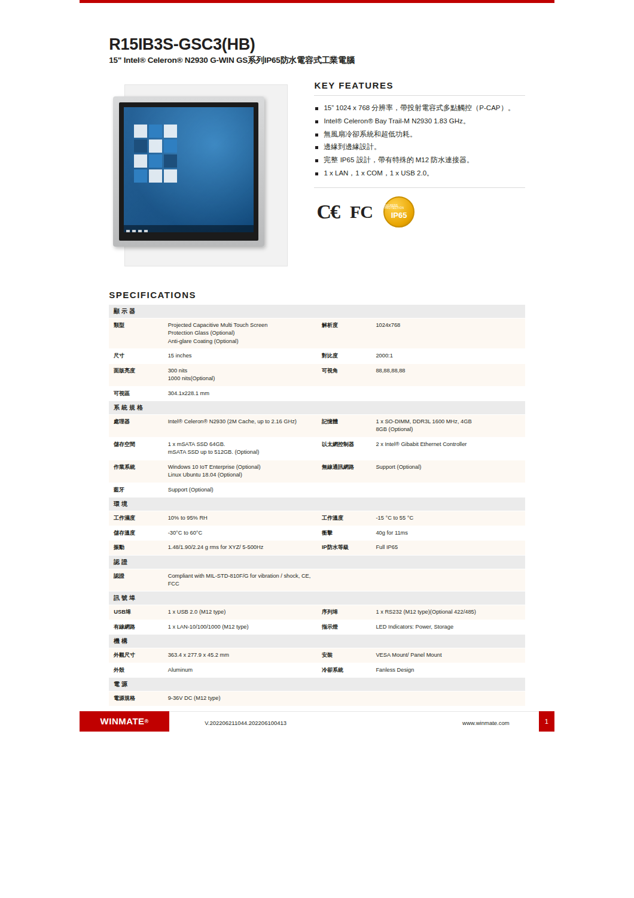R15IB3S-GSC3(HB)
15" Intel® Celeron® N2930 G-WIN GS系列IP65防水電容式工業電腦
KEY FEATURES
15” 1024 x 768 分辨率，帶投射電容式多點觸控（P-CAP）。
Intel® Celeron® Bay Trail-M N2930 1.83 GHz。
無風扇冷卻系統和超低功耗。
邊緣到邊緣設計。
完整 IP65 設計，帶有特殊的 M12 防水連接器。
1 x LAN，1 x COM，1 x USB 2.0。
C€
FC
INGRESS PROTECTIONIP65
SPECIFICATIONS
| 顯示器 |
| 類型 | Projected Capacitive Multi Touch Screen Protection Glass (Optional) Anti-glare Coating (Optional) | 解析度 | 1024x768 |
| 尺寸 | 15 inches | 對比度 | 2000:1 |
| 面版亮度 | 300 nits 1000 nits(Optional) | 可視角 | 88,88,88,88 |
| 可視區 | 304.1x228.1 mm | | |
| 系統規格 |
| 處理器 | Intel® Celeron® N2930 (2M Cache, up to 2.16 GHz) | 記憶體 | 1 x SO-DIMM, DDR3L 1600 MHz, 4GB 8GB (Optional) |
| 儲存空間 | 1 x mSATA SSD 64GB. mSATA SSD up to 512GB. (Optional) | 以太網控制器 | 2 x Intel® Gibabit Ethernet Controller |
| 作業系統 | Windows 10 IoT Enterprise (Optional) Linux Ubuntu 18.04 (Optional) | 無線通訊網路 | Support (Optional) |
| 藍牙 | Support (Optional) | | |
| 環境 |
| 工作濕度 | 10% to 95% RH | 工作溫度 | -15 °C to 55 °C |
| 儲存溫度 | -30°C to 60°C | 衝擊 | 40g for 11ms |
| 振動 | 1.48/1.90/2.24 g rms for XYZ/ 5-500Hz | IP防水等級 | Full IP65 |
| 認證 |
| 認證 | Compliant with MIL-STD-810F/G for vibration / shock, CE, FCC | | |
| 訊號埠 |
| USB埠 | 1 x USB 2.0 (M12 type) | 序列埠 | 1 x RS232 (M12 type)(Optional 422/485) |
| 有線網路 | 1 x LAN-10/100/1000 (M12 type) | 指示燈 | LED Indicators: Power, Storage |
| 機構 |
| 外觀尺寸 | 363.4 x 277.9 x 45.2 mm | 安裝 | VESA Mount/ Panel Mount |
| 外殼 | Aluminum | 冷卻系統 | Fanless Design |
| 電源 |
| 電源規格 | 9-36V DC (M12 type) | | |
WINMATE®
V.202206211044.202206100413
www.winmate.com
1